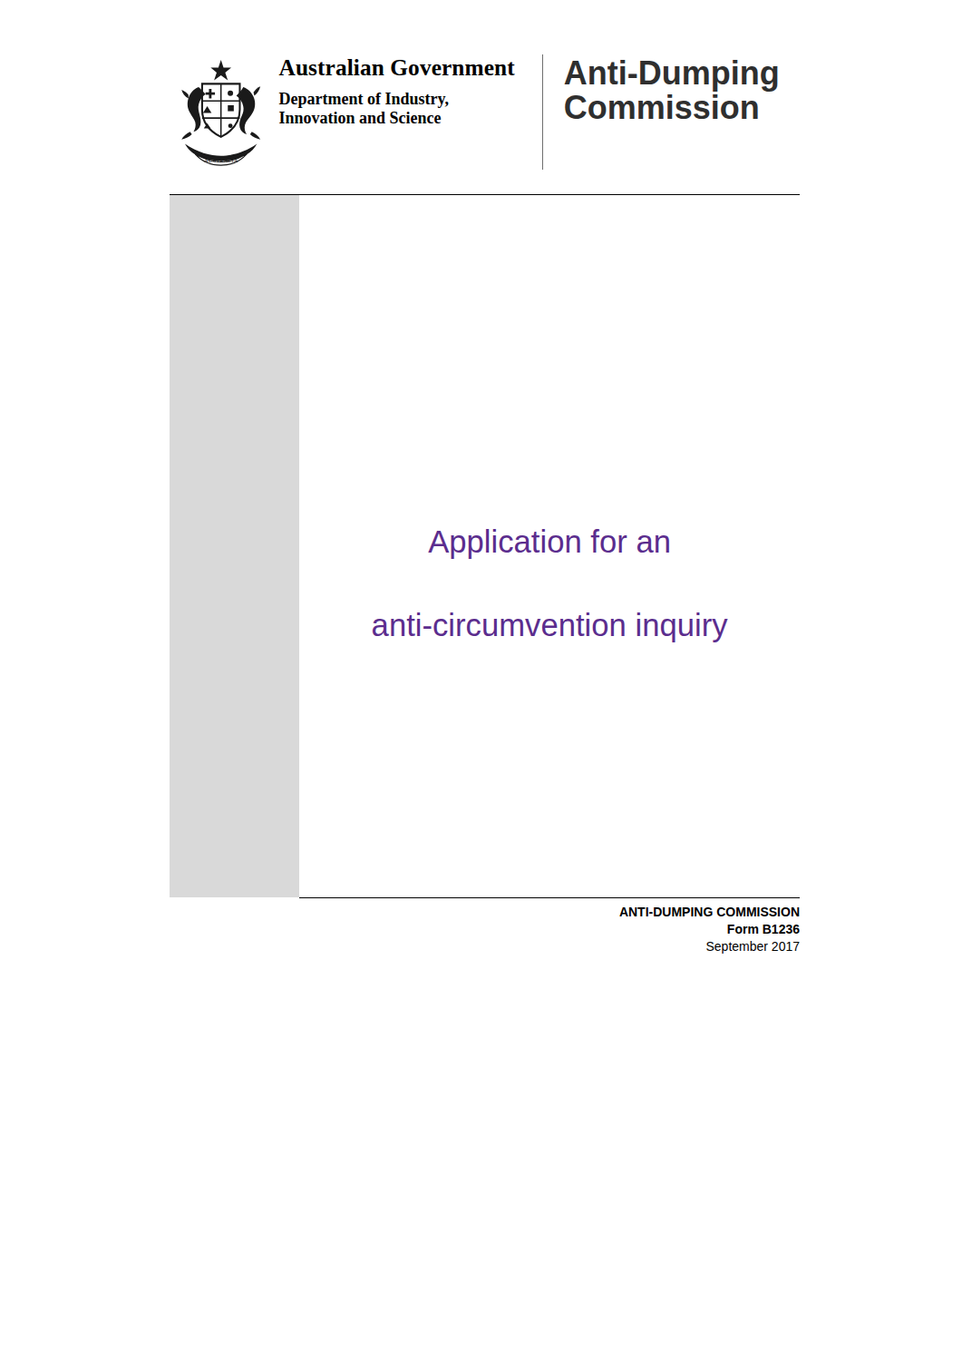AUSTRALIA
Australian Government
Department of Industry,
Innovation and Science
Anti-Dumping
Commission
Application for an
anti-circumvention inquiry
ANTI-DUMPING COMMISSION
Form B1236
September 2017